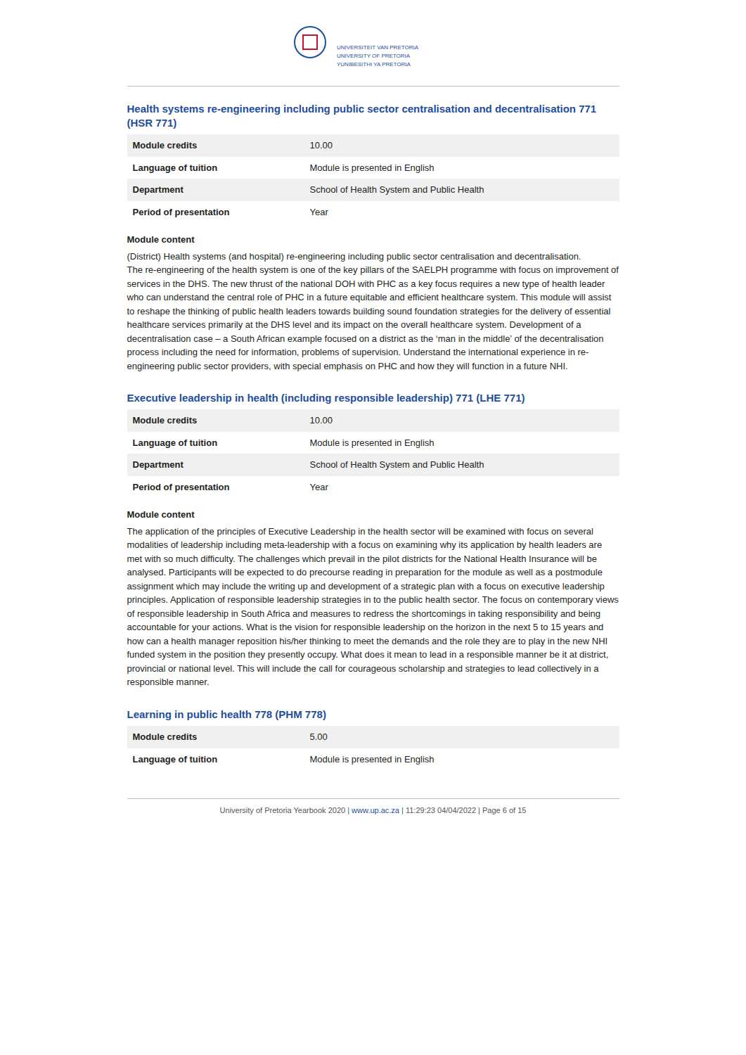Health systems re-engineering including public sector centralisation and decentralisation 771 (HSR 771)
| Module credits | 10.00 |
| Language of tuition | Module is presented in English |
| Department | School of Health System and Public Health |
| Period of presentation | Year |
Module content
(District) Health systems (and hospital) re-engineering including public sector centralisation and decentralisation.
The re-engineering of the health system is one of the key pillars of the SAELPH programme with focus on improvement of services in the DHS. The new thrust of the national DOH with PHC as a key focus requires a new type of health leader who can understand the central role of PHC in a future equitable and efficient healthcare system. This module will assist to reshape the thinking of public health leaders towards building sound foundation strategies for the delivery of essential healthcare services primarily at the DHS level and its impact on the overall healthcare system. Development of a decentralisation case – a South African example focused on a district as the ‘man in the middle’ of the decentralisation process including the need for information, problems of supervision. Understand the international experience in re-engineering public sector providers, with special emphasis on PHC and how they will function in a future NHI.
Executive leadership in health (including responsible leadership) 771 (LHE 771)
| Module credits | 10.00 |
| Language of tuition | Module is presented in English |
| Department | School of Health System and Public Health |
| Period of presentation | Year |
Module content
The application of the principles of Executive Leadership in the health sector will be examined with focus on several modalities of leadership including meta-leadership with a focus on examining why its application by health leaders are met with so much difficulty. The challenges which prevail in the pilot districts for the National Health Insurance will be analysed. Participants will be expected to do precourse reading in preparation for the module as well as a postmodule assignment which may include the writing up and development of a strategic plan with a focus on executive leadership principles. Application of responsible leadership strategies in to the public health sector. The focus on contemporary views of responsible leadership in South Africa and measures to redress the shortcomings in taking responsibility and being accountable for your actions. What is the vision for responsible leadership on the horizon in the next 5 to 15 years and how can a health manager reposition his/her thinking to meet the demands and the role they are to play in the new NHI funded system in the position they presently occupy. What does it mean to lead in a responsible manner be it at district, provincial or national level. This will include the call for courageous scholarship and strategies to lead collectively in a responsible manner.
Learning in public health 778 (PHM 778)
| Module credits | 5.00 |
| Language of tuition | Module is presented in English |
University of Pretoria Yearbook 2020 | www.up.ac.za | 11:29:23 04/04/2022 | Page 6 of 15